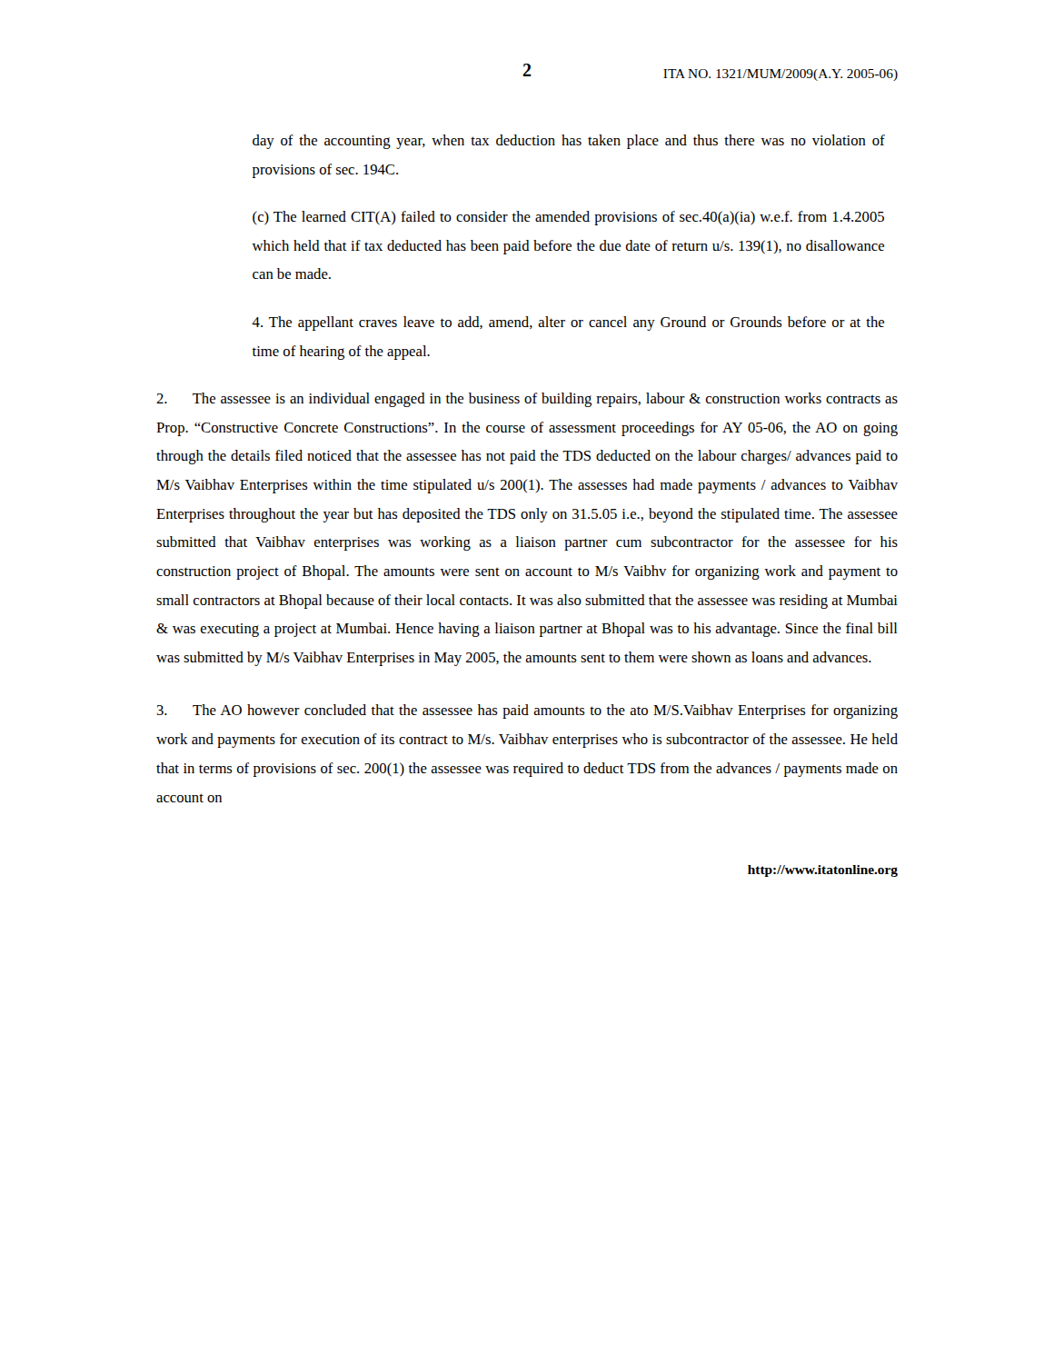2 ITA NO. 1321/MUM/2009(A.Y. 2005-06)
day of the accounting year, when tax deduction has taken place and thus there was no violation of provisions of sec. 194C.
(c) The learned CIT(A) failed to consider the amended provisions of sec.40(a)(ia) w.e.f. from 1.4.2005 which held that if tax deducted has been paid before the due date of return u/s. 139(1), no disallowance can be made.
4. The appellant craves leave to add, amend, alter or cancel any Ground or Grounds before or at the time of hearing of the appeal.
2. The assessee is an individual engaged in the business of building repairs, labour & construction works contracts as Prop. “Constructive Concrete Constructions”. In the course of assessment proceedings for AY 05-06, the AO on going through the details filed noticed that the assessee has not paid the TDS deducted on the labour charges/ advances paid to M/s Vaibhav Enterprises within the time stipulated u/s 200(1). The assesses had made payments / advances to Vaibhav Enterprises throughout the year but has deposited the TDS only on 31.5.05 i.e., beyond the stipulated time. The assessee submitted that Vaibhav enterprises was working as a liaison partner cum subcontractor for the assessee for his construction project of Bhopal. The amounts were sent on account to M/s Vaibhv for organizing work and payment to small contractors at Bhopal because of their local contacts. It was also submitted that the assessee was residing at Mumbai & was executing a project at Mumbai. Hence having a liaison partner at Bhopal was to his advantage. Since the final bill was submitted by M/s Vaibhav Enterprises in May 2005, the amounts sent to them were shown as loans and advances.
3. The AO however concluded that the assessee has paid amounts to the ato M/S.Vaibhav Enterprises for organizing work and payments for execution of its contract to M/s. Vaibhav enterprises who is subcontractor of the assessee. He held that in terms of provisions of sec. 200(1) the assessee was required to deduct TDS from the advances / payments made on account on
http://www.itatonline.org